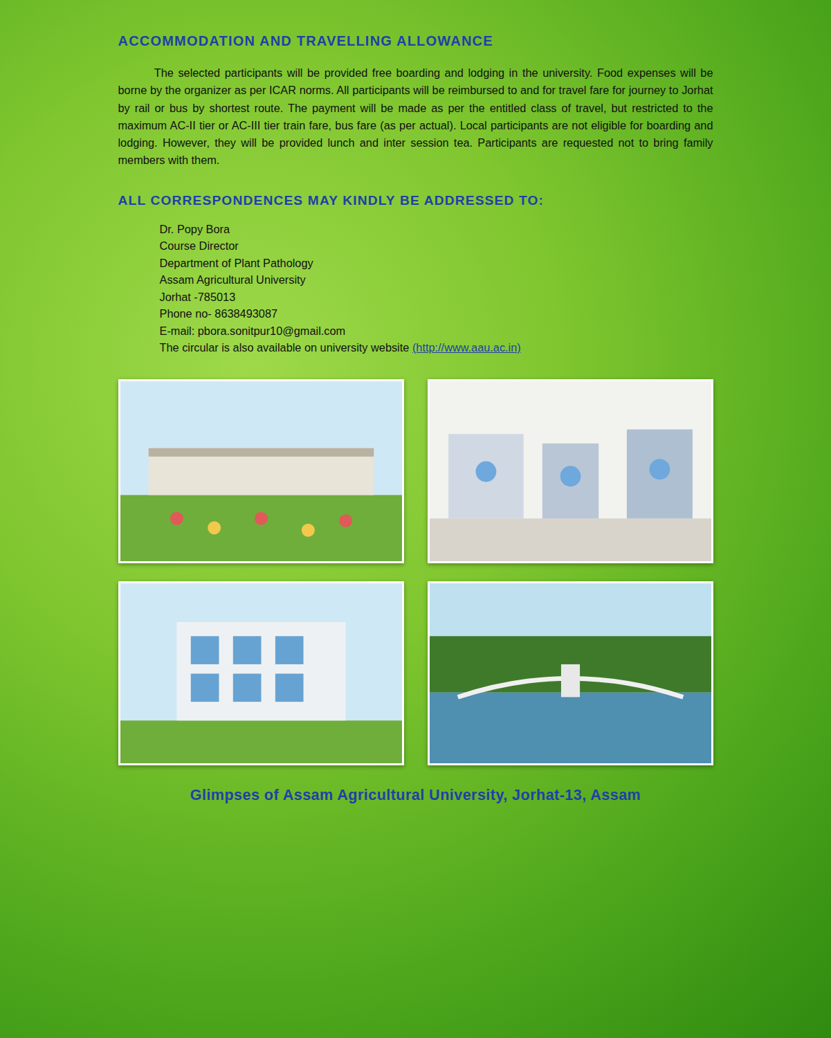ACCOMMODATION AND TRAVELLING ALLOWANCE
The selected participants will be provided free boarding and lodging in the university. Food expenses will be borne by the organizer as per ICAR norms. All participants will be reimbursed to and for travel fare for journey to Jorhat by rail or bus by shortest route. The payment will be made as per the entitled class of travel, but restricted to the maximum AC-II tier or AC-III tier train fare, bus fare (as per actual). Local participants are not eligible for boarding and lodging. However, they will be provided lunch and inter session tea. Participants are requested not to bring family members with them.
ALL CORRESPONDENCES MAY KINDLY BE ADDRESSED TO:
Dr. Popy Bora
Course Director
Department of Plant Pathology
Assam Agricultural University
Jorhat -785013
Phone no- 8638493087
E-mail: pbora.sonitpur10@gmail.com
The circular is also available on university website (http://www.aau.ac.in)
Glimpses of Assam Agricultural University, Jorhat-13, Assam